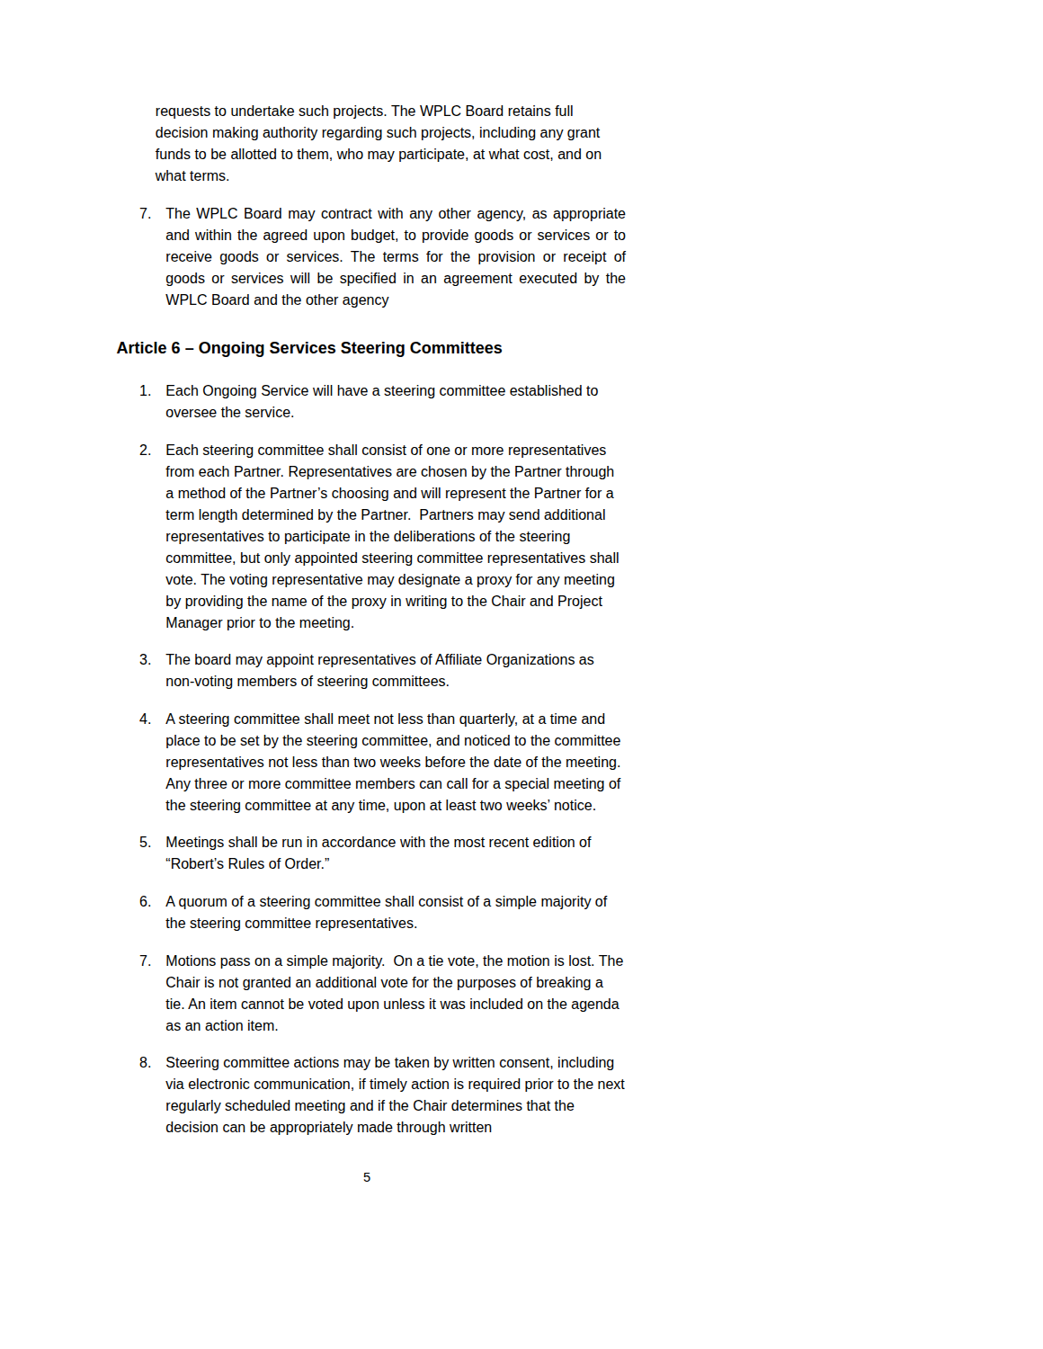requests to undertake such projects. The WPLC Board retains full decision making authority regarding such projects, including any grant funds to be allotted to them, who may participate, at what cost, and on what terms.
The WPLC Board may contract with any other agency, as appropriate and within the agreed upon budget, to provide goods or services or to receive goods or services. The terms for the provision or receipt of goods or services will be specified in an agreement executed by the WPLC Board and the other agency
Article 6 – Ongoing Services Steering Committees
Each Ongoing Service will have a steering committee established to oversee the service.
Each steering committee shall consist of one or more representatives from each Partner. Representatives are chosen by the Partner through a method of the Partner’s choosing and will represent the Partner for a term length determined by the Partner. Partners may send additional representatives to participate in the deliberations of the steering committee, but only appointed steering committee representatives shall vote. The voting representative may designate a proxy for any meeting by providing the name of the proxy in writing to the Chair and Project Manager prior to the meeting.
The board may appoint representatives of Affiliate Organizations as non-voting members of steering committees.
A steering committee shall meet not less than quarterly, at a time and place to be set by the steering committee, and noticed to the committee representatives not less than two weeks before the date of the meeting. Any three or more committee members can call for a special meeting of the steering committee at any time, upon at least two weeks’ notice.
Meetings shall be run in accordance with the most recent edition of “Robert’s Rules of Order.”
A quorum of a steering committee shall consist of a simple majority of the steering committee representatives.
Motions pass on a simple majority. On a tie vote, the motion is lost. The Chair is not granted an additional vote for the purposes of breaking a tie. An item cannot be voted upon unless it was included on the agenda as an action item.
Steering committee actions may be taken by written consent, including via electronic communication, if timely action is required prior to the next regularly scheduled meeting and if the Chair determines that the decision can be appropriately made through written
5